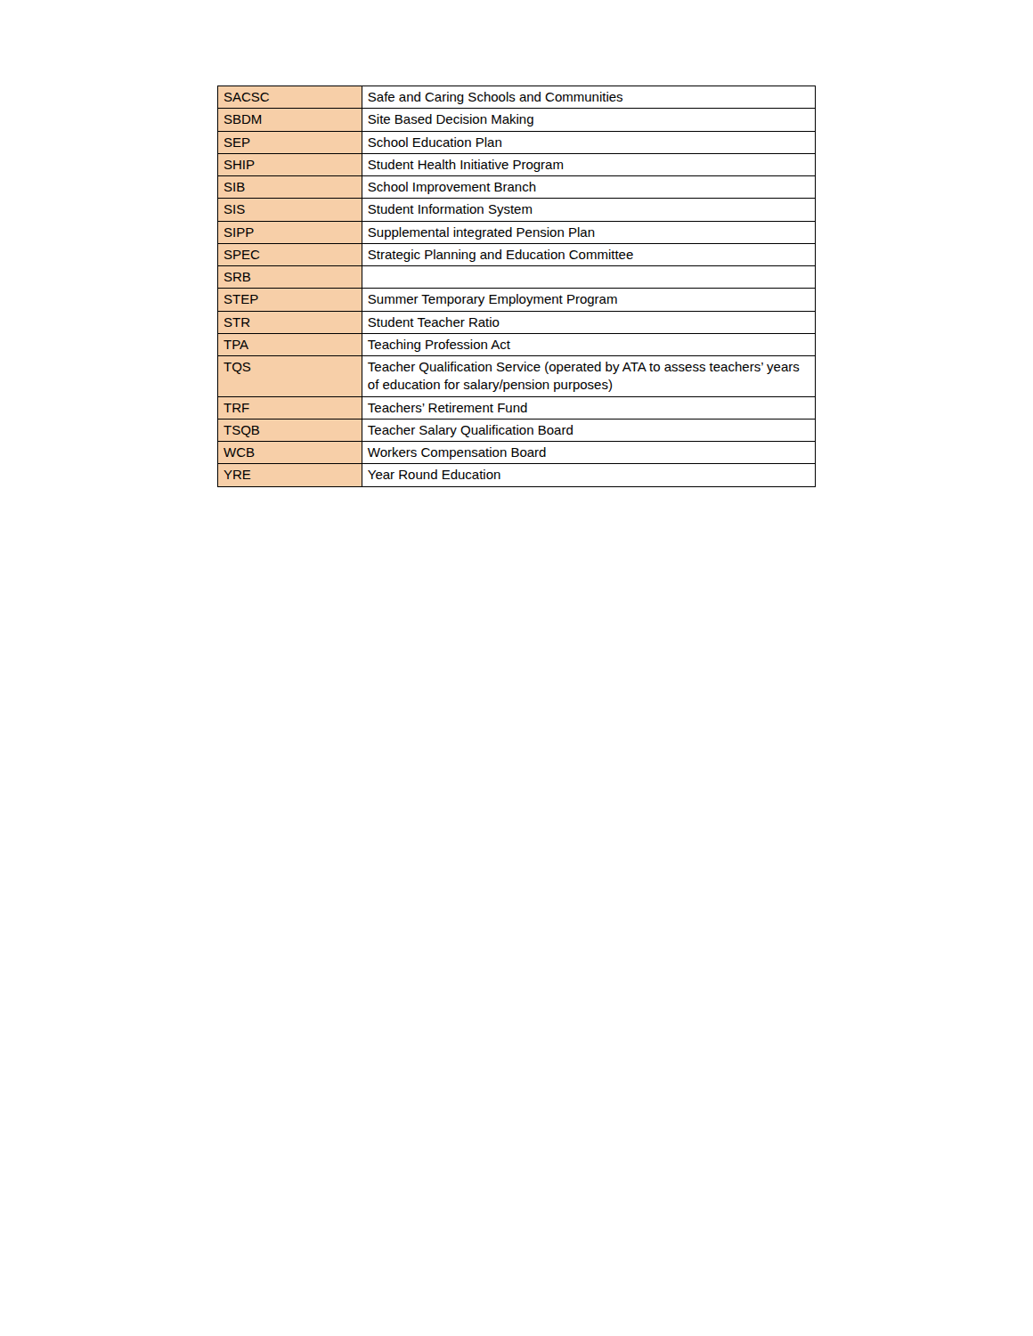| SACSC | Safe and Caring Schools and Communities |
| SBDM | Site Based Decision Making |
| SEP | School Education Plan |
| SHIP | Student Health Initiative Program |
| SIB | School Improvement Branch |
| SIS | Student Information System |
| SIPP | Supplemental integrated Pension Plan |
| SPEC | Strategic Planning and Education Committee |
| SRB | |
| STEP | Summer Temporary Employment Program |
| STR | Student Teacher Ratio |
| TPA | Teaching Profession Act |
| TQS | Teacher Qualification Service (operated by ATA to assess teachers’ years of education for salary/pension purposes) |
| TRF | Teachers’ Retirement Fund |
| TSQB | Teacher Salary Qualification Board |
| WCB | Workers Compensation Board |
| YRE | Year Round Education |